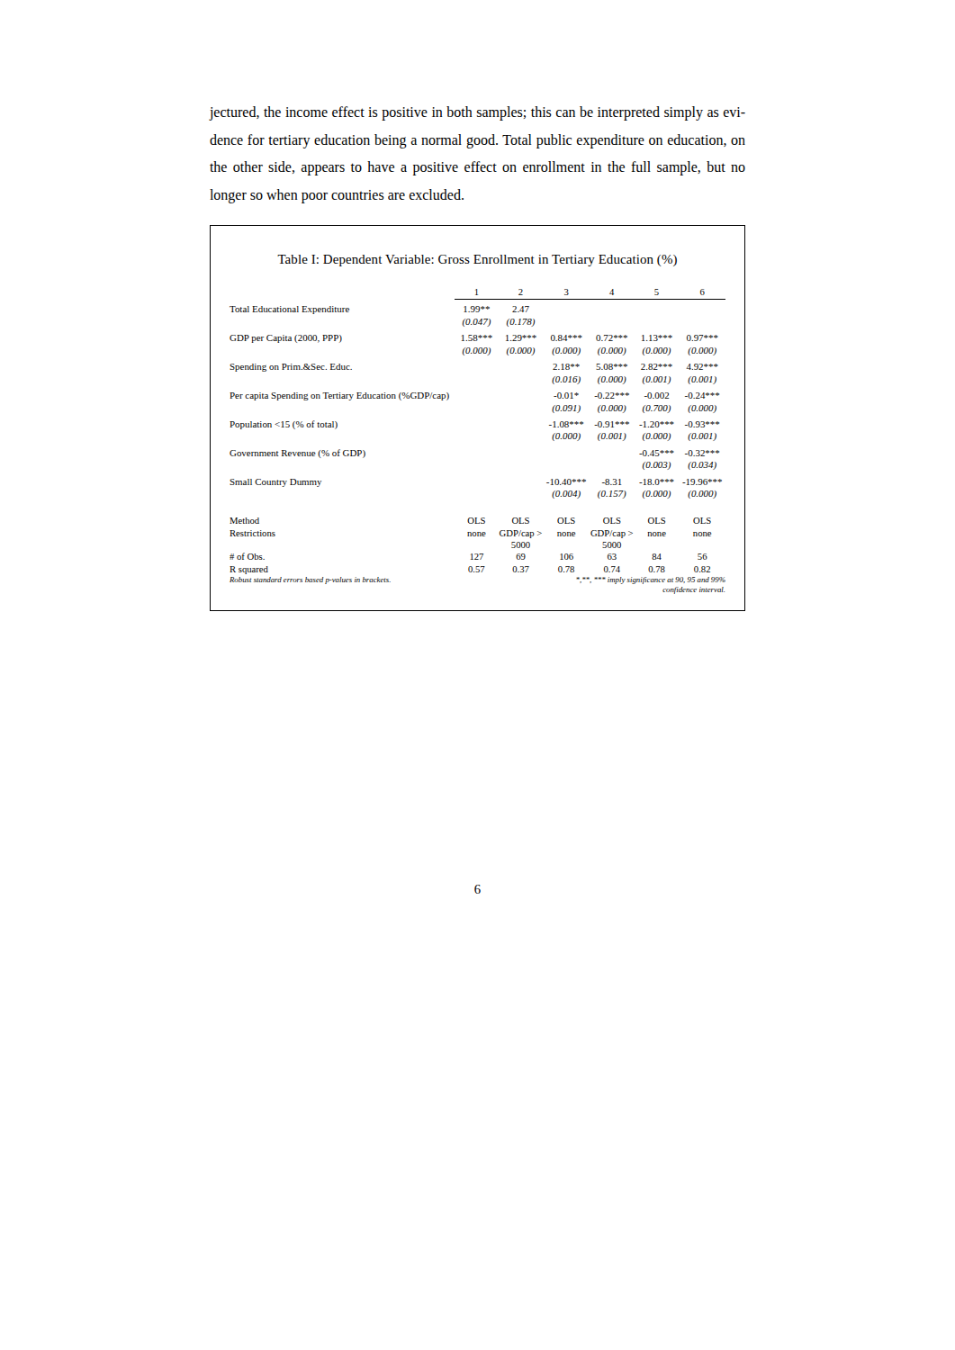jectured, the income effect is positive in both samples; this can be interpreted simply as evidence for tertiary education being a normal good. Total public expenditure on education, on the other side, appears to have a positive effect on enrollment in the full sample, but no longer so when poor countries are excluded.
Table I: Dependent Variable: Gross Enrollment in Tertiary Education (%)
| | 1 | 2 | 3 | 4 | 5 | 6 |
| Total Educational Expenditure | 1.99** (0.047) | 2.47 (0.178) | | | | |
| GDP per Capita (2000, PPP) | 1.58*** (0.000) | 1.29*** (0.000) | 0.84*** (0.000) | 0.72*** (0.000) | 1.13*** (0.000) | 0.97*** (0.000) |
| Spending on Prim.&Sec. Educ. | | | 2.18** (0.016) | 5.08*** (0.000) | 2.82*** (0.001) | 4.92*** (0.001) |
| Per capita Spending on Tertiary Education (%GDP/cap) | | | -0.01* (0.091) | -0.22*** (0.000) | -0.002 (0.700) | -0.24*** (0.000) |
| Population <15 (% of total) | | | -1.08*** (0.000) | -0.91*** (0.001) | -1.20*** (0.000) | -0.93*** (0.001) |
| Government Revenue (% of GDP) | | | | | -0.45*** (0.003) | -0.32*** (0.034) |
| Small Country Dummy | | | -10.40*** (0.004) | -8.31 (0.157) | -18.0*** (0.000) | -19.96*** (0.000) |
| Method | OLS | OLS | OLS | OLS | OLS | OLS |
| Restrictions | none | GDP/cap > 5000 | none | GDP/cap > 5000 | none | none |
| # of Obs. | 127 | 69 | 106 | 63 | 84 | 56 |
| R squared | 0.57 | 0.37 | 0.78 | 0.74 | 0.78 | 0.82 |
| Robust standard errors based p-values in brackets. | *,**, *** imply significance at 90, 95 and 99% confidence interval. |
6